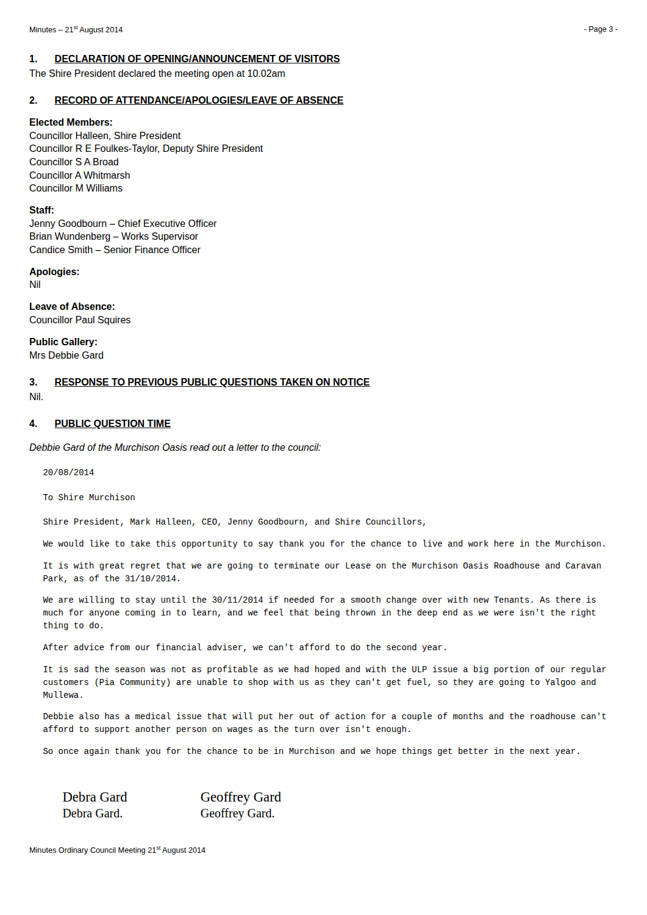Minutes – 21st August 2014 - Page 3 -
1. DECLARATION OF OPENING/ANNOUNCEMENT OF VISITORS
The Shire President declared the meeting open at 10.02am
2. RECORD OF ATTENDANCE/APOLOGIES/LEAVE OF ABSENCE
Elected Members:
Councillor Halleen, Shire President
Councillor R E Foulkes-Taylor, Deputy Shire President
Councillor S A Broad
Councillor A Whitmarsh
Councillor M Williams
Staff:
Jenny Goodbourn – Chief Executive Officer
Brian Wundenberg – Works Supervisor
Candice Smith – Senior Finance Officer
Apologies:
Nil
Leave of Absence:
Councillor Paul Squires
Public Gallery:
Mrs Debbie Gard
3. RESPONSE TO PREVIOUS PUBLIC QUESTIONS TAKEN ON NOTICE
Nil.
4. PUBLIC QUESTION TIME
Debbie Gard of the Murchison Oasis read out a letter to the council:
20/08/2014
To Shire Murchison
Shire President, Mark Halleen, CEO, Jenny Goodbourn, and Shire Councillors,
We would like to take this opportunity to say thank you for the chance to live and work here in the Murchison.
It is with great regret that we are going to terminate our Lease on the Murchison Oasis Roadhouse and Caravan Park, as of the 31/10/2014.
We are willing to stay until the 30/11/2014 if needed for a smooth change over with new Tenants. As there is much for anyone coming in to learn, and we feel that being thrown in the deep end as we were isn't the right thing to do.
After advice from our financial adviser, we can't afford to do the second year.
It is sad the season was not as profitable as we had hoped and with the ULP issue a big portion of our regular customers (Pia Community) are unable to shop with us as they can't get fuel, so they are going to Yalgoo and Mullewa.
Debbie also has a medical issue that will put her out of action for a couple of months and the roadhouse can't afford to support another person on wages as the turn over isn't enough.
So once again thank you for the chance to be in Murchison and we hope things get better in the next year.
Debra Gard Debra Gard.
Geoffrey Gard Geoffrey Gard.
Minutes Ordinary Council Meeting 21st August 2014